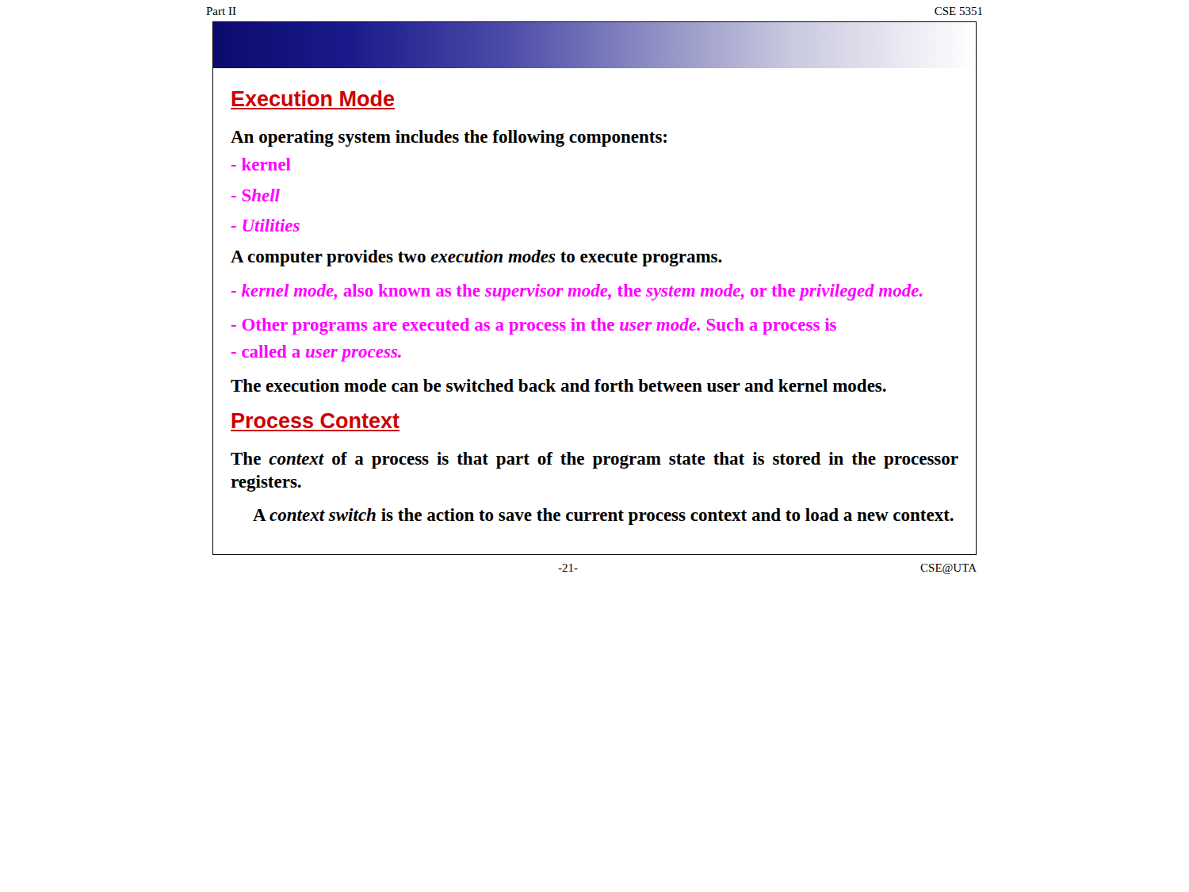Part II
CSE 5351
Execution Mode
An operating system includes the following components:
- kernel
- Shell
- Utilities
A computer provides two execution modes to execute programs.
- kernel mode, also known as the supervisor mode, the system mode, or the privileged mode.
- Other programs are executed as a process in the user mode. Such a process is
- called a user process.
The execution mode can be switched back and forth between user and kernel modes.
Process Context
The context of a process is that part of the program state that is stored in the processor registers.
A context switch is the action to save the current process context and to load a new context.
-21-
CSE@UTA